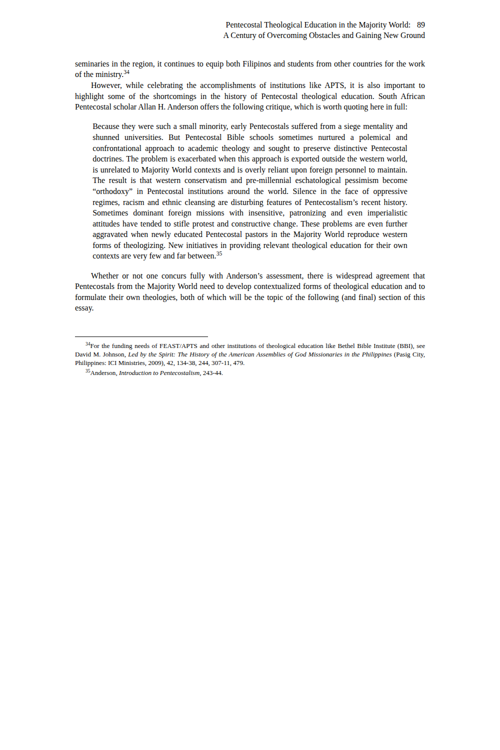Pentecostal Theological Education in the Majority World:89 A Century of Overcoming Obstacles and Gaining New Ground
seminaries in the region, it continues to equip both Filipinos and students from other countries for the work of the ministry.34
However, while celebrating the accomplishments of institutions like APTS, it is also important to highlight some of the shortcomings in the history of Pentecostal theological education. South African Pentecostal scholar Allan H. Anderson offers the following critique, which is worth quoting here in full:
Because they were such a small minority, early Pentecostals suffered from a siege mentality and shunned universities. But Pentecostal Bible schools sometimes nurtured a polemical and confrontational approach to academic theology and sought to preserve distinctive Pentecostal doctrines. The problem is exacerbated when this approach is exported outside the western world, is unrelated to Majority World contexts and is overly reliant upon foreign personnel to maintain. The result is that western conservatism and pre-millennial eschatological pessimism become “orthodoxy” in Pentecostal institutions around the world. Silence in the face of oppressive regimes, racism and ethnic cleansing are disturbing features of Pentecostalism’s recent history. Sometimes dominant foreign missions with insensitive, patronizing and even imperialistic attitudes have tended to stifle protest and constructive change. These problems are even further aggravated when newly educated Pentecostal pastors in the Majority World reproduce western forms of theologizing. New initiatives in providing relevant theological education for their own contexts are very few and far between.35
Whether or not one concurs fully with Anderson’s assessment, there is widespread agreement that Pentecostals from the Majority World need to develop contextualized forms of theological education and to formulate their own theologies, both of which will be the topic of the following (and final) section of this essay.
34For the funding needs of FEAST/APTS and other institutions of theological education like Bethel Bible Institute (BBI), see David M. Johnson, Led by the Spirit: The History of the American Assemblies of God Missionaries in the Philippines (Pasig City, Philippines: ICI Ministries, 2009), 42, 134-38, 244, 307-11, 479.
35Anderson, Introduction to Pentecostalism, 243-44.